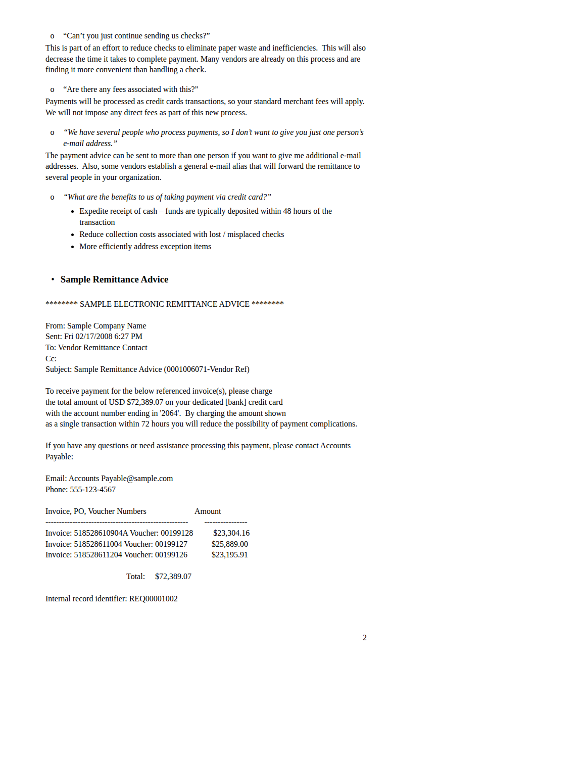o “Can’t you just continue sending us checks?”
This is part of an effort to reduce checks to eliminate paper waste and inefficiencies. This will also decrease the time it takes to complete payment. Many vendors are already on this process and are finding it more convenient than handling a check.
o “Are there any fees associated with this?”
Payments will be processed as credit cards transactions, so your standard merchant fees will apply. We will not impose any direct fees as part of this new process.
o “We have several people who process payments, so I don’t want to give you just one person’s e-mail address.”
The payment advice can be sent to more than one person if you want to give me additional e-mail addresses. Also, some vendors establish a general e-mail alias that will forward the remittance to several people in your organization.
o “What are the benefits to us of taking payment via credit card?”
Expedite receipt of cash – funds are typically deposited within 48 hours of the transaction
Reduce collection costs associated with lost / misplaced checks
More efficiently address exception items
•
Sample Remittance Advice
******** SAMPLE ELECTRONIC REMITTANCE ADVICE ******** From: Sample Company Name Sent: Fri 02/17/2008 6:27 PM To: Vendor Remittance Contact Cc: Subject: Sample Remittance Advice (0001006071-Vendor Ref) To receive payment for the below referenced invoice(s), please charge the total amount of USD $72,389.07 on your dedicated [bank] credit card with the account number ending in '2064'. By charging the amount shown as a single transaction within 72 hours you will reduce the possibility of payment complications. If you have any questions or need assistance processing this payment, please contact Accounts Payable: Email: Accounts Payable@sample.com Phone: 555-123-4567 Invoice, PO, Voucher Numbers Amount ----------------------------------------------------- ---------------- Invoice: 518528610904A Voucher: 00199128 $23,304.16 Invoice: 518528611004 Voucher: 00199127 $25,889.00 Invoice: 518528611204 Voucher: 00199126 $23,195.91 Total: $72,389.07 Internal record identifier: REQ00001002
2